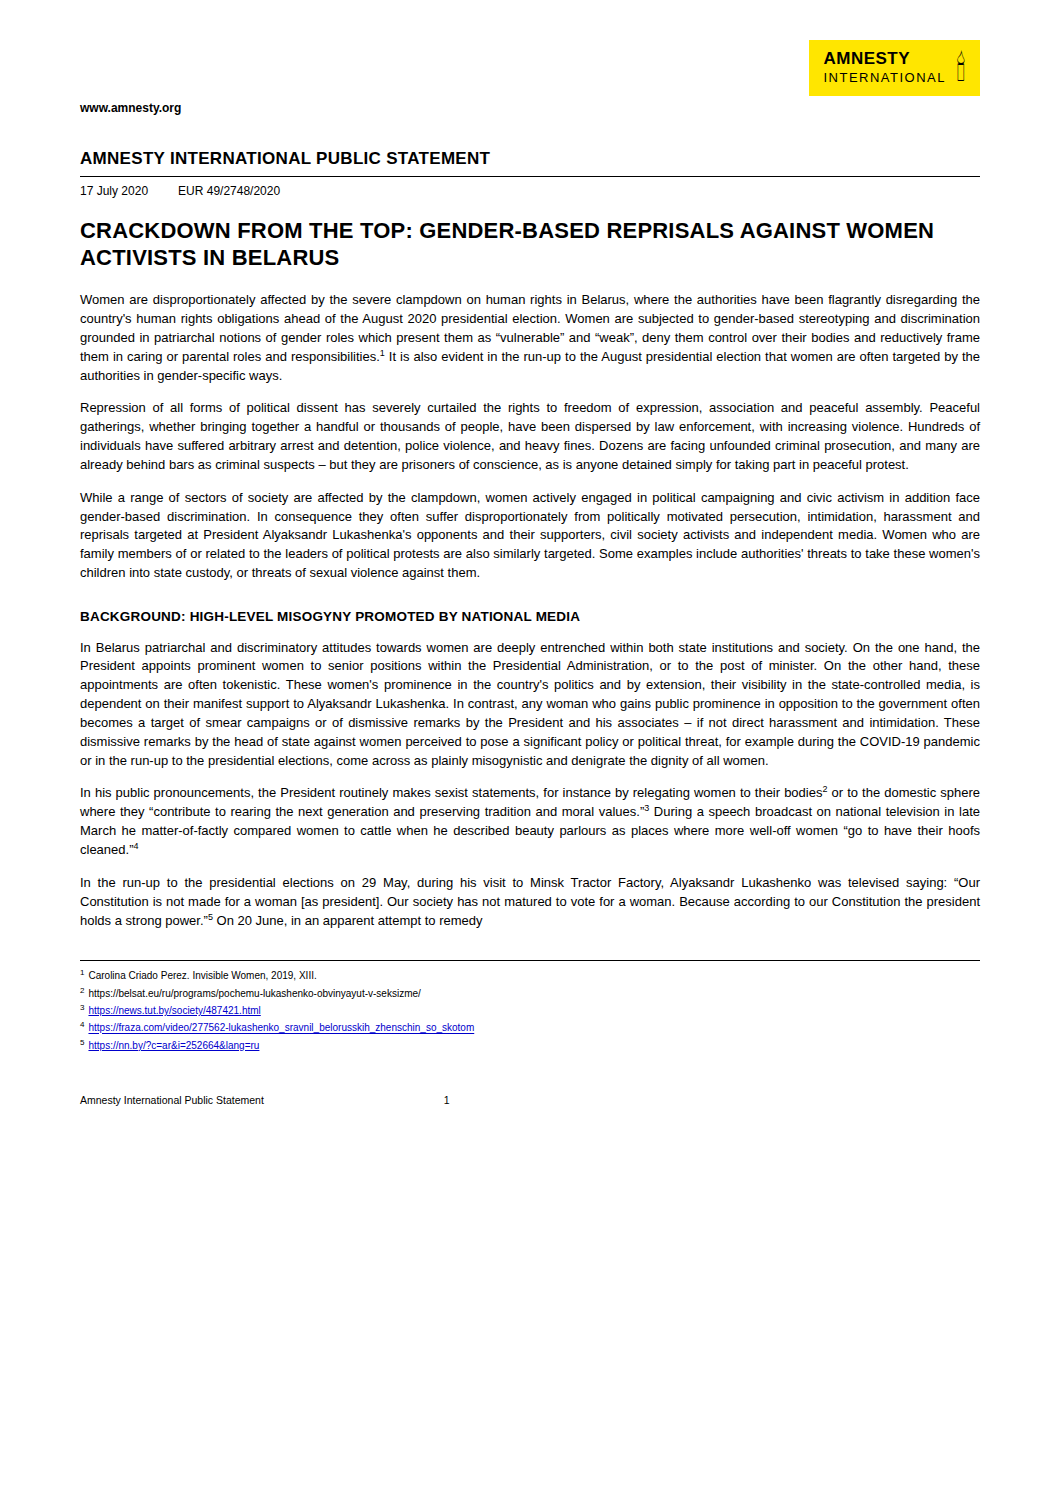www.amnesty.org
AMNESTY
INTERNATIONAL
🕯
AMNESTY INTERNATIONAL PUBLIC STATEMENT
17 July 2020 EUR 49/2748/2020
CRACKDOWN FROM THE TOP: GENDER-BASED REPRISALS AGAINST WOMEN ACTIVISTS IN BELARUS
Women are disproportionately affected by the severe clampdown on human rights in Belarus, where the authorities have been flagrantly disregarding the country's human rights obligations ahead of the August 2020 presidential election. Women are subjected to gender-based stereotyping and discrimination grounded in patriarchal notions of gender roles which present them as “vulnerable” and “weak”, deny them control over their bodies and reductively frame them in caring or parental roles and responsibilities.1 It is also evident in the run-up to the August presidential election that women are often targeted by the authorities in gender-specific ways.
Repression of all forms of political dissent has severely curtailed the rights to freedom of expression, association and peaceful assembly. Peaceful gatherings, whether bringing together a handful or thousands of people, have been dispersed by law enforcement, with increasing violence. Hundreds of individuals have suffered arbitrary arrest and detention, police violence, and heavy fines. Dozens are facing unfounded criminal prosecution, and many are already behind bars as criminal suspects – but they are prisoners of conscience, as is anyone detained simply for taking part in peaceful protest.
While a range of sectors of society are affected by the clampdown, women actively engaged in political campaigning and civic activism in addition face gender-based discrimination. In consequence they often suffer disproportionately from politically motivated persecution, intimidation, harassment and reprisals targeted at President Alyaksandr Lukashenka's opponents and their supporters, civil society activists and independent media. Women who are family members of or related to the leaders of political protests are also similarly targeted. Some examples include authorities' threats to take these women's children into state custody, or threats of sexual violence against them.
BACKGROUND: HIGH-LEVEL MISOGYNY PROMOTED BY NATIONAL MEDIA
In Belarus patriarchal and discriminatory attitudes towards women are deeply entrenched within both state institutions and society. On the one hand, the President appoints prominent women to senior positions within the Presidential Administration, or to the post of minister. On the other hand, these appointments are often tokenistic. These women's prominence in the country's politics and by extension, their visibility in the state-controlled media, is dependent on their manifest support to Alyaksandr Lukashenka. In contrast, any woman who gains public prominence in opposition to the government often becomes a target of smear campaigns or of dismissive remarks by the President and his associates – if not direct harassment and intimidation. These dismissive remarks by the head of state against women perceived to pose a significant policy or political threat, for example during the COVID-19 pandemic or in the run-up to the presidential elections, come across as plainly misogynistic and denigrate the dignity of all women.
In his public pronouncements, the President routinely makes sexist statements, for instance by relegating women to their bodies2 or to the domestic sphere where they “contribute to rearing the next generation and preserving tradition and moral values.”3 During a speech broadcast on national television in late March he matter-of-factly compared women to cattle when he described beauty parlours as places where more well-off women “go to have their hoofs cleaned.”4
In the run-up to the presidential elections on 29 May, during his visit to Minsk Tractor Factory, Alyaksandr Lukashenko was televised saying: “Our Constitution is not made for a woman [as president]. Our society has not matured to vote for a woman. Because according to our Constitution the president holds a strong power.”5 On 20 June, in an apparent attempt to remedy
Carolina Criado Perez. Invisible Women, 2019, XIII.
https://belsat.eu/ru/programs/pochemu-lukashenko-obvinyayut-v-seksizme/
https://news.tut.by/society/487421.html
https://fraza.com/video/277562-lukashenko_sravnil_belorusskih_zhenschin_so_skotom
https://nn.by/?c=ar&i=252664&lang=ru
Amnesty International Public Statement 1